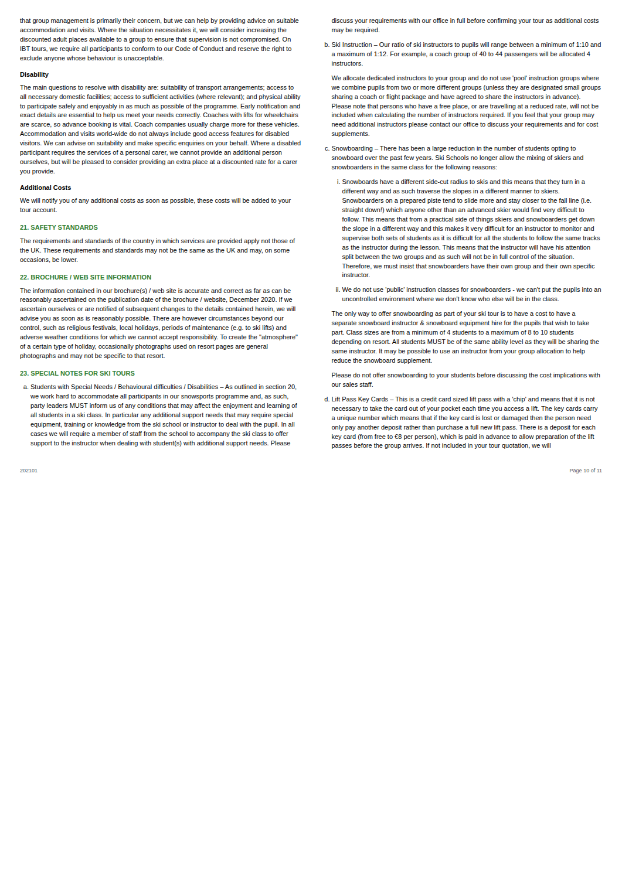that group management is primarily their concern, but we can help by providing advice on suitable accommodation and visits. Where the situation necessitates it, we will consider increasing the discounted adult places available to a group to ensure that supervision is not compromised. On IBT tours, we require all participants to conform to our Code of Conduct and reserve the right to exclude anyone whose behaviour is unacceptable.
Disability
The main questions to resolve with disability are: suitability of transport arrangements; access to all necessary domestic facilities; access to sufficient activities (where relevant); and physical ability to participate safely and enjoyably in as much as possible of the programme. Early notification and exact details are essential to help us meet your needs correctly. Coaches with lifts for wheelchairs are scarce, so advance booking is vital. Coach companies usually charge more for these vehicles. Accommodation and visits world-wide do not always include good access features for disabled visitors. We can advise on suitability and make specific enquiries on your behalf. Where a disabled participant requires the services of a personal carer, we cannot provide an additional person ourselves, but will be pleased to consider providing an extra place at a discounted rate for a carer you provide.
Additional Costs
We will notify you of any additional costs as soon as possible, these costs will be added to your tour account.
21. SAFETY STANDARDS
The requirements and standards of the country in which services are provided apply not those of the UK. These requirements and standards may not be the same as the UK and may, on some occasions, be lower.
22. BROCHURE / WEB SITE INFORMATION
The information contained in our brochure(s) / web site is accurate and correct as far as can be reasonably ascertained on the publication date of the brochure / website, December 2020. If we ascertain ourselves or are notified of subsequent changes to the details contained herein, we will advise you as soon as is reasonably possible. There are however circumstances beyond our control, such as religious festivals, local holidays, periods of maintenance (e.g. to ski lifts) and adverse weather conditions for which we cannot accept responsibility. To create the "atmosphere" of a certain type of holiday, occasionally photographs used on resort pages are general photographs and may not be specific to that resort.
23. SPECIAL NOTES FOR SKI TOURS
Students with Special Needs / Behavioural difficulties / Disabilities – As outlined in section 20, we work hard to accommodate all participants in our snowsports programme and, as such, party leaders MUST inform us of any conditions that may affect the enjoyment and learning of all students in a ski class. In particular any additional support needs that may require special equipment, training or knowledge from the ski school or instructor to deal with the pupil. In all cases we will require a member of staff from the school to accompany the ski class to offer support to the instructor when dealing with student(s) with additional support needs. Please discuss your requirements with our office in full before confirming your tour as additional costs may be required.
Ski Instruction – Our ratio of ski instructors to pupils will range between a minimum of 1:10 and a maximum of 1:12. For example, a coach group of 40 to 44 passengers will be allocated 4 instructors.
We allocate dedicated instructors to your group and do not use 'pool' instruction groups where we combine pupils from two or more different groups (unless they are designated small groups sharing a coach or flight package and have agreed to share the instructors in advance). Please note that persons who have a free place, or are travelling at a reduced rate, will not be included when calculating the number of instructors required. If you feel that your group may need additional instructors please contact our office to discuss your requirements and for cost supplements.
Snowboarding – There has been a large reduction in the number of students opting to snowboard over the past few years. Ski Schools no longer allow the mixing of skiers and snowboarders in the same class for the following reasons:
Snowboards have a different side-cut radius to skis and this means that they turn in a different way and as such traverse the slopes in a different manner to skiers. Snowboarders on a prepared piste tend to slide more and stay closer to the fall line (i.e. straight down!) which anyone other than an advanced skier would find very difficult to follow. This means that from a practical side of things skiers and snowboarders get down the slope in a different way and this makes it very difficult for an instructor to monitor and supervise both sets of students as it is difficult for all the students to follow the same tracks as the instructor during the lesson. This means that the instructor will have his attention split between the two groups and as such will not be in full control of the situation. Therefore, we must insist that snowboarders have their own group and their own specific instructor.
We do not use 'public' instruction classes for snowboarders - we can't put the pupils into an uncontrolled environment where we don't know who else will be in the class.
The only way to offer snowboarding as part of your ski tour is to have a cost to have a separate snowboard instructor & snowboard equipment hire for the pupils that wish to take part. Class sizes are from a minimum of 4 students to a maximum of 8 to 10 students depending on resort. All students MUST be of the same ability level as they will be sharing the same instructor. It may be possible to use an instructor from your group allocation to help reduce the snowboard supplement.
Please do not offer snowboarding to your students before discussing the cost implications with our sales staff.
Lift Pass Key Cards – This is a credit card sized lift pass with a 'chip' and means that it is not necessary to take the card out of your pocket each time you access a lift. The key cards carry a unique number which means that if the key card is lost or damaged then the person need only pay another deposit rather than purchase a full new lift pass. There is a deposit for each key card (from free to €8 per person), which is paid in advance to allow preparation of the lift passes before the group arrives. If not included in your tour quotation, we will
202101 Page 10 of 11